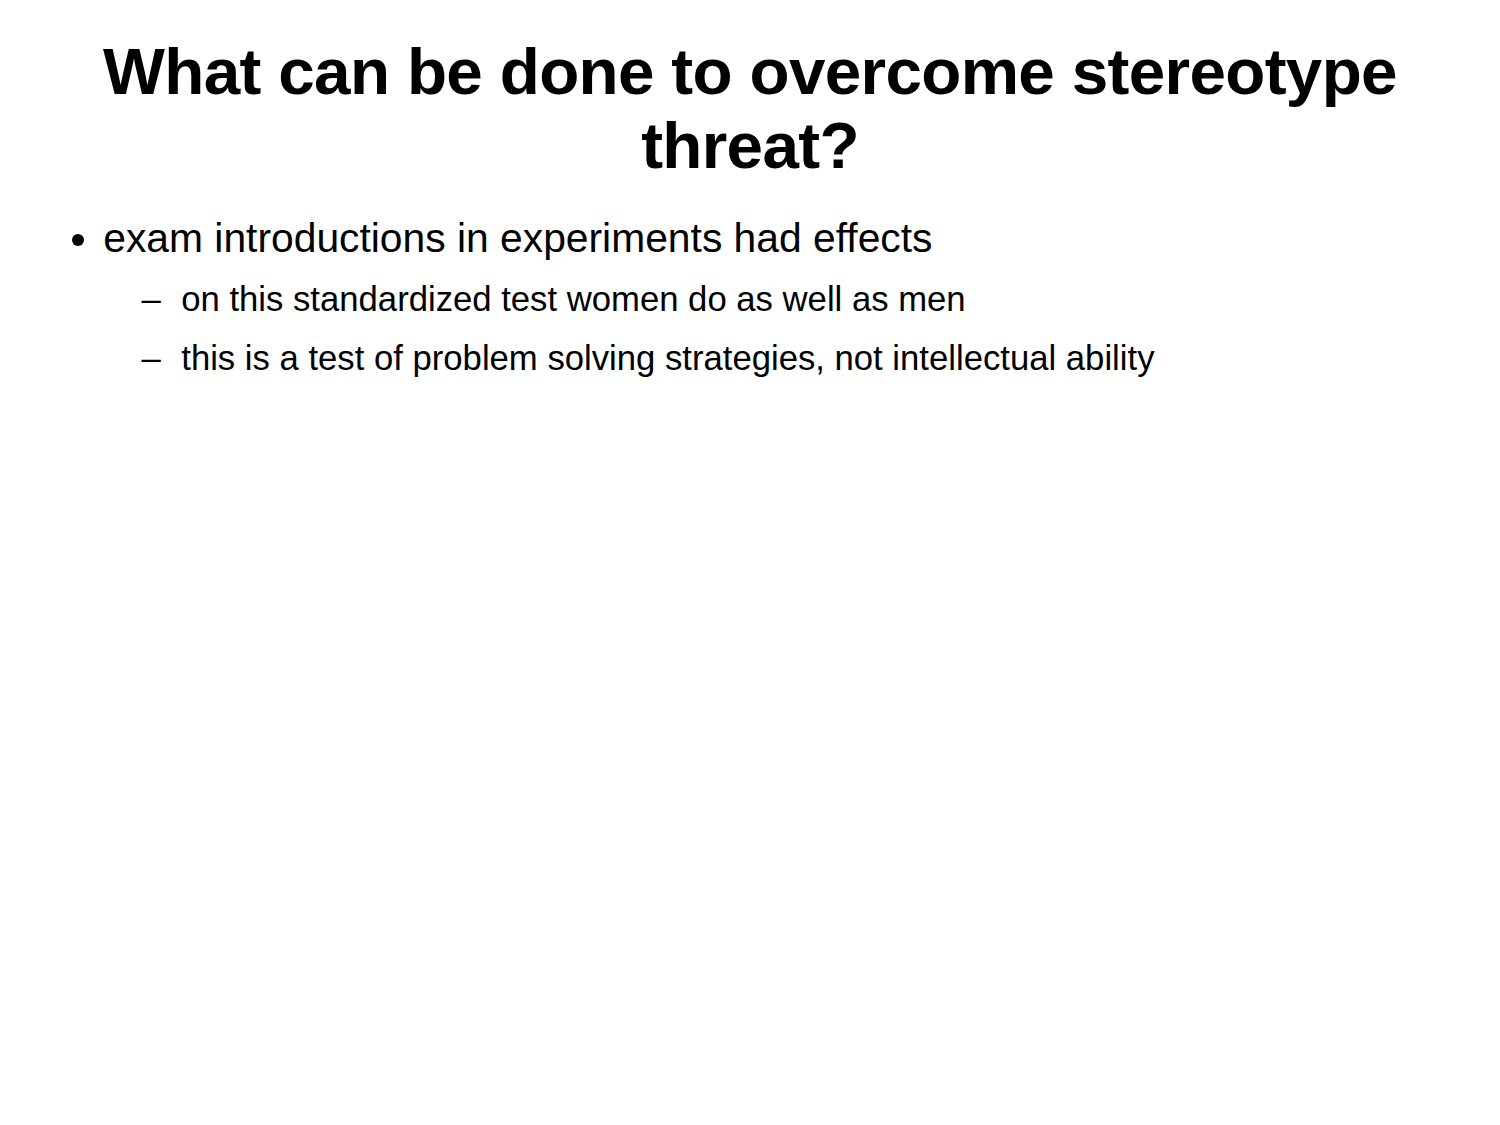What can be done to overcome stereotype threat?
exam introductions in experiments had effects
on this standardized test women do as well as men
this is a test of problem solving strategies, not intellectual ability